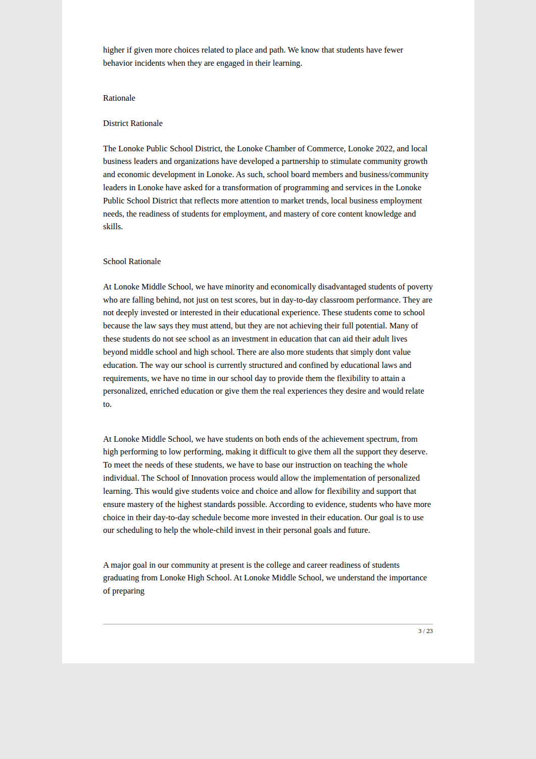higher if given more choices related to place and path. We know that students have fewer behavior incidents when they are engaged in their learning.
Rationale
District Rationale
The Lonoke Public School District, the Lonoke Chamber of Commerce, Lonoke 2022, and local business leaders and organizations have developed a partnership to stimulate community growth and economic development in Lonoke. As such, school board members and business/community leaders in Lonoke have asked for a transformation of programming and services in the Lonoke Public School District that reflects more attention to market trends, local business employment needs, the readiness of students for employment, and mastery of core content knowledge and skills.
School Rationale
At Lonoke Middle School, we have minority and economically disadvantaged students of poverty who are falling behind, not just on test scores, but in day-to-day classroom performance. They are not deeply invested or interested in their educational experience. These students come to school because the law says they must attend, but they are not achieving their full potential. Many of these students do not see school as an investment in education that can aid their adult lives beyond middle school and high school. There are also more students that simply dont value education. The way our school is currently structured and confined by educational laws and requirements, we have no time in our school day to provide them the flexibility to attain a personalized, enriched education or give them the real experiences they desire and would relate to.
At Lonoke Middle School, we have students on both ends of the achievement spectrum, from high performing to low performing, making it difficult to give them all the support they deserve. To meet the needs of these students, we have to base our instruction on teaching the whole individual. The School of Innovation process would allow the implementation of personalized learning. This would give students voice and choice and allow for flexibility and support that ensure mastery of the highest standards possible. According to evidence, students who have more choice in their day-to-day schedule become more invested in their education. Our goal is to use our scheduling to help the whole-child invest in their personal goals and future.
A major goal in our community at present is the college and career readiness of students graduating from Lonoke High School. At Lonoke Middle School, we understand the importance of preparing
3 / 23